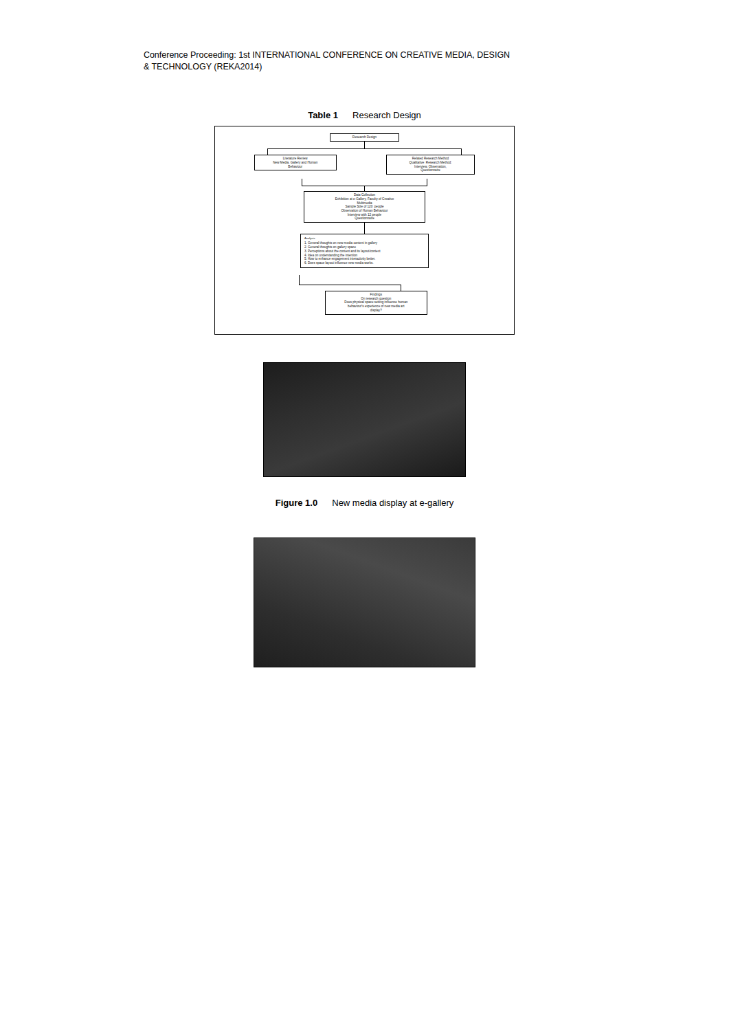Conference Proceeding: 1st INTERNATIONAL CONFERENCE ON CREATIVE MEDIA, DESIGN
& TECHNOLOGY (REKA2014)
Table 1 Research Design
Research Design
Literature Review
New Media, Gallery and Human
Behaviour
Related Research Method
Qualitative Research Method:
Interview, Observation,
Questionnaire
Data Collection
Exhibition at e-Gallery, Faculty of Creative
Multimedia
Sample Size of 120 people
Observation of Human Behaviour
Interview with 12 people
Questionnaire
Analysis
1. General thoughts on new media content in gallery
2. General thoughts on gallery space
3. Perceptions about the content and its layout/context
4. Idea on understanding the intention
5. How to enhance engagement interactivity better.
6. Does space layout influence new media works.
Findings
On research question
Does physical space setting influence human
behaviour's experience of new media art
display?
Figure 1.0 New media display at e-gallery